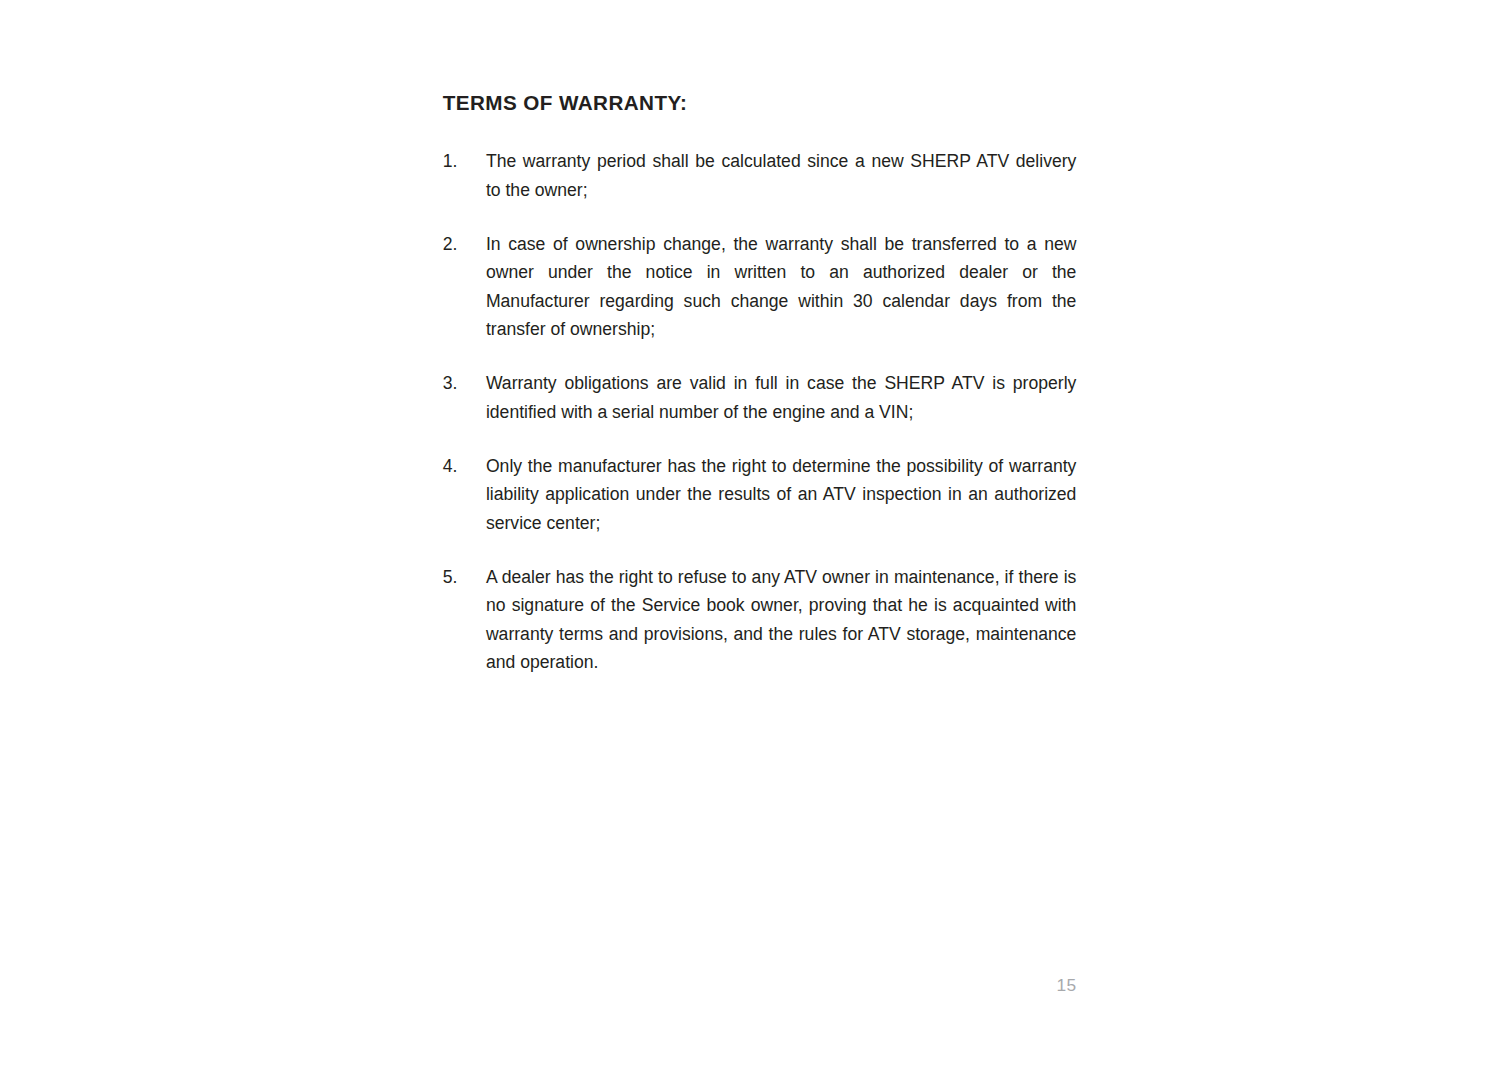TERMS OF WARRANTY:
The warranty period shall be calculated since a new SHERP ATV delivery to the owner;
In case of ownership change, the warranty shall be transferred to a new owner under the notice in written to an authorized dealer or the Manufacturer regarding such change within 30 calendar days from the transfer of ownership;
Warranty obligations are valid in full in case the SHERP ATV is properly identified with a serial number of the engine and a VIN;
Only the manufacturer has the right to determine the possibility of warranty liability application under the results of an ATV inspection in an authorized service center;
A dealer has the right to refuse to any ATV owner in maintenance, if there is no signature of the Service book owner, proving that he is acquainted with warranty terms and provisions, and the rules for ATV storage, maintenance and operation.
15